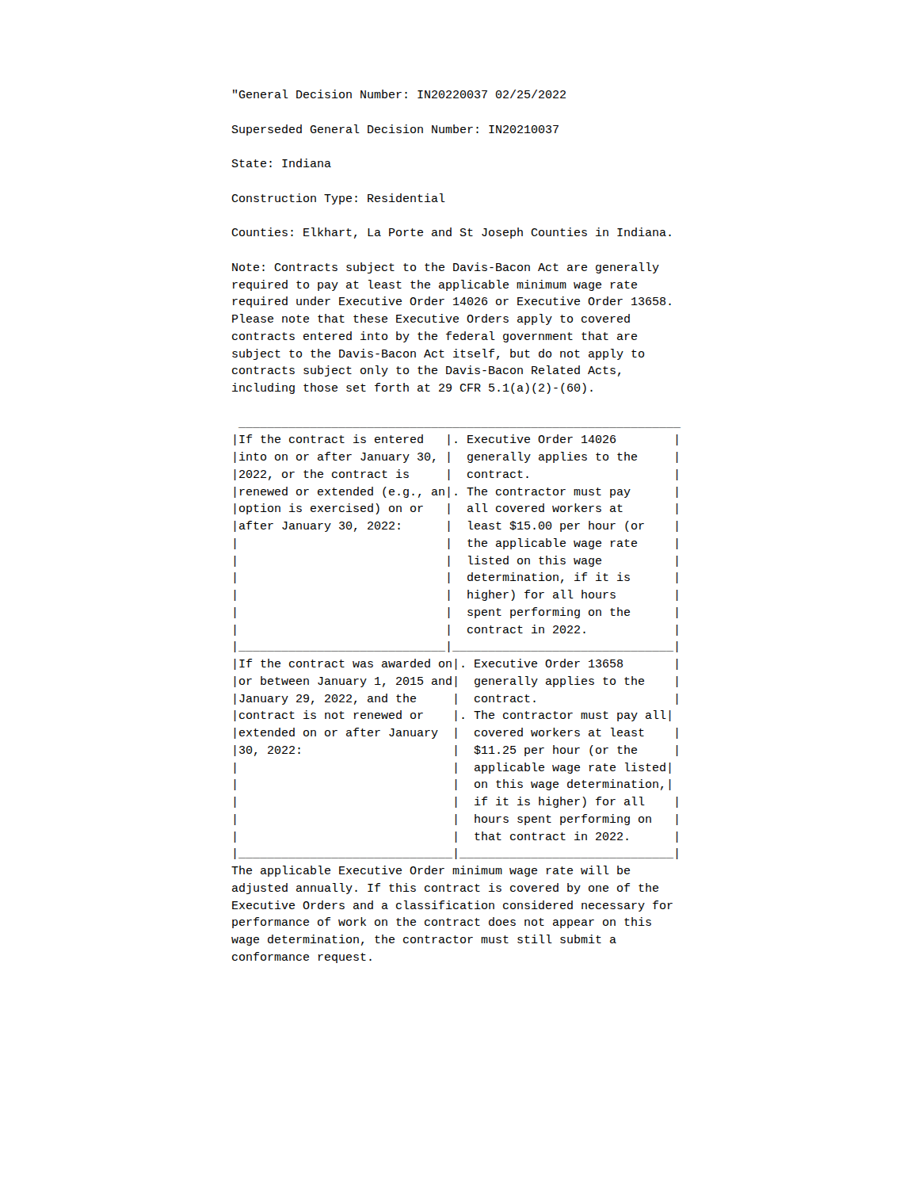"General Decision Number: IN20220037 02/25/2022
Superseded General Decision Number: IN20210037
State: Indiana
Construction Type: Residential
Counties: Elkhart, La Porte and St Joseph Counties in Indiana.
Note: Contracts subject to the Davis-Bacon Act are generally
required to pay at least the applicable minimum wage rate
required under Executive Order 14026 or Executive Order 13658.
Please note that these Executive Orders apply to covered
contracts entered into by the federal government that are
subject to the Davis-Bacon Act itself, but do not apply to
contracts subject only to the Davis-Bacon Related Acts,
including those set forth at 29 CFR 5.1(a)(2)-(60).
 ______________________________________________________________
|If the contract is entered   |. Executive Order 14026        |
|into on or after January 30, |  generally applies to the     |
|2022, or the contract is     |  contract.                    |
|renewed or extended (e.g., an|. The contractor must pay      |
|option is exercised) on or   |  all covered workers at       |
|after January 30, 2022:      |  least $15.00 per hour (or    |
|                             |  the applicable wage rate     |
|                             |  listed on this wage          |
|                             |  determination, if it is      |
|                             |  higher) for all hours        |
|                             |  spent performing on the      |
|                             |  contract in 2022.            |
|_____________________________|_______________________________|
|If the contract was awarded on|. Executive Order 13658       |
|or between January 1, 2015 and|  generally applies to the    |
|January 29, 2022, and the     |  contract.                   |
|contract is not renewed or    |. The contractor must pay all|
|extended on or after January  |  covered workers at least    |
|30, 2022:                     |  $11.25 per hour (or the     |
|                              |  applicable wage rate listed|
|                              |  on this wage determination,|
|                              |  if it is higher) for all    |
|                              |  hours spent performing on   |
|                              |  that contract in 2022.      |
|______________________________|______________________________|
The applicable Executive Order minimum wage rate will be
adjusted annually. If this contract is covered by one of the
Executive Orders and a classification considered necessary for
performance of work on the contract does not appear on this
wage determination, the contractor must still submit a
conformance request.